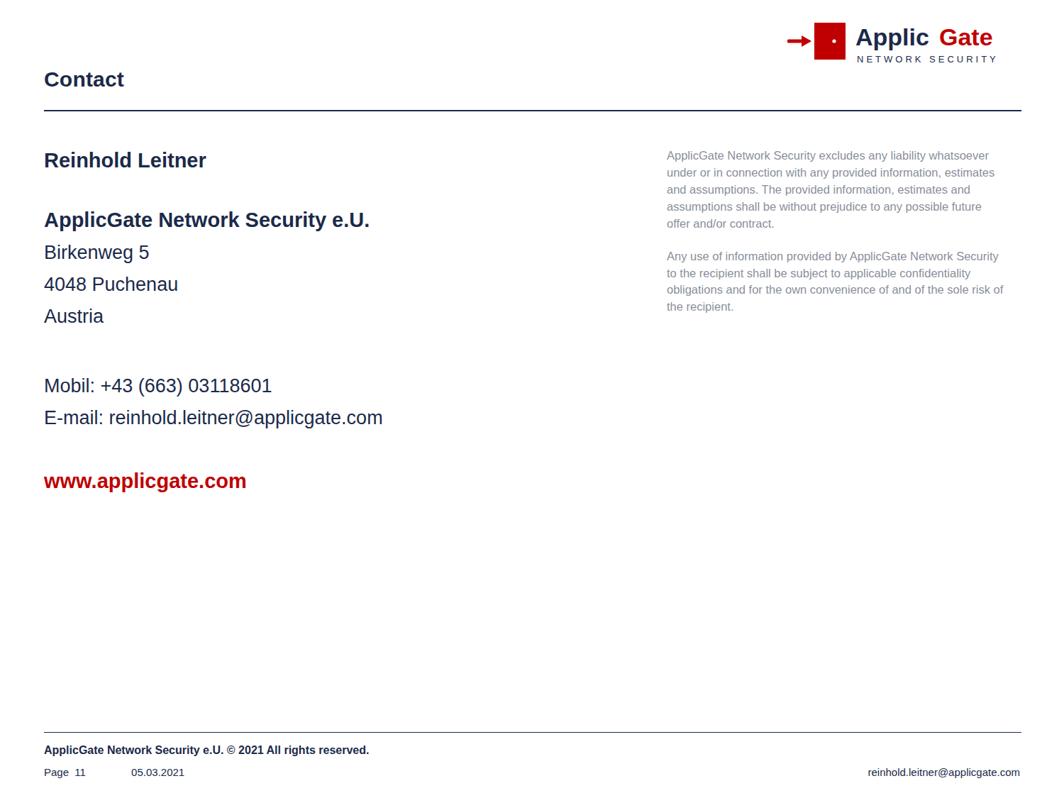Applic Gate NETWORK SECURITY
Contact
Reinhold Leitner
ApplicGate Network Security e.U.
Birkenweg 5
4048 Puchenau
Austria
Mobil: +43 (663) 03118601
E-mail: reinhold.leitner@applicgate.com
www.applicgate.com
ApplicGate Network Security excludes any liability whatsoever under or in connection with any provided information, estimates and assumptions. The provided information, estimates and assumptions shall be without prejudice to any possible future offer and/or contract.
Any use of information provided by ApplicGate Network Security to the recipient shall be subject to applicable confidentiality obligations and for the own convenience of and of the sole risk of the recipient.
ApplicGate Network Security e.U. © 2021 All rights reserved.
Page 11 05.03.2021
reinhold.leitner@applicgate.com